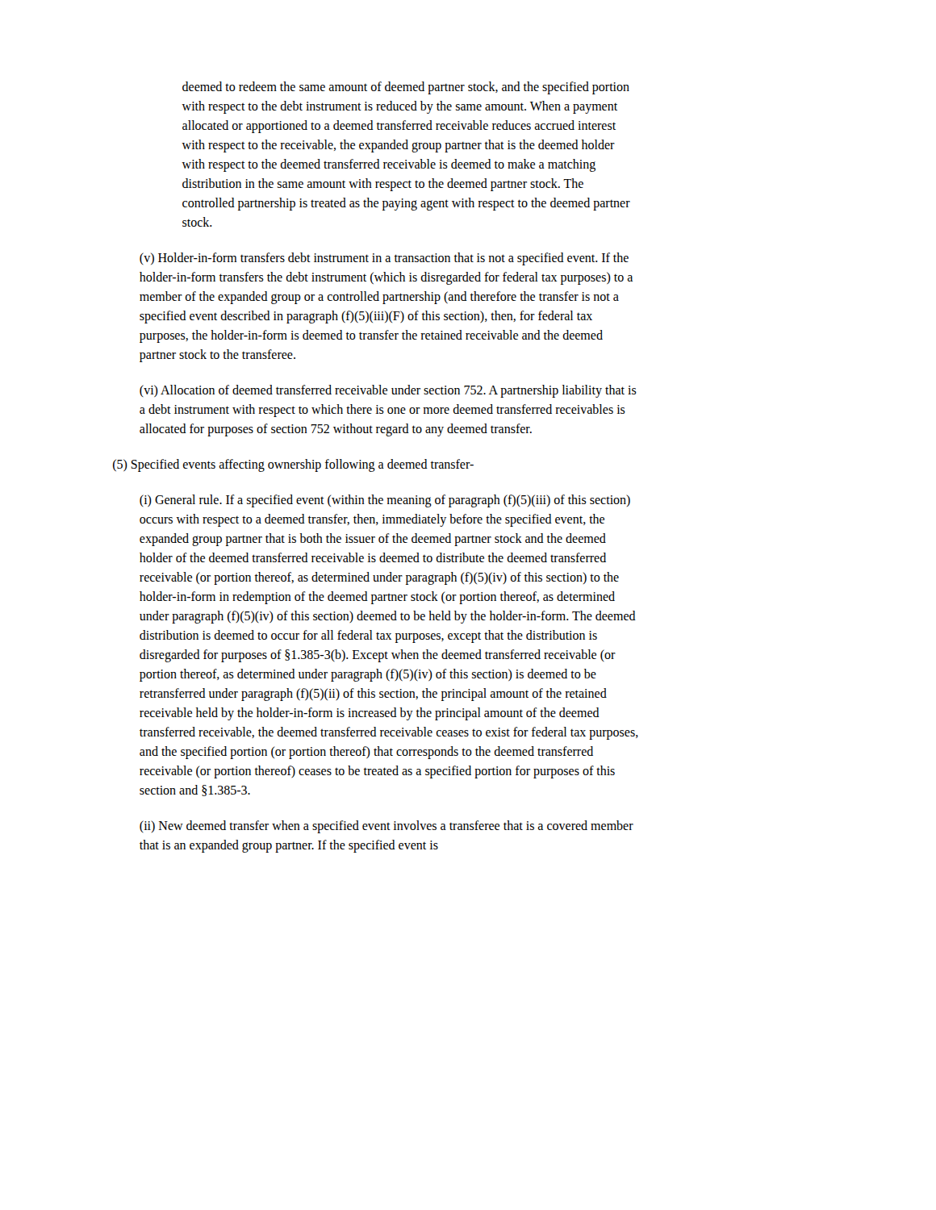deemed to redeem the same amount of deemed partner stock, and the specified portion with respect to the debt instrument is reduced by the same amount. When a payment allocated or apportioned to a deemed transferred receivable reduces accrued interest with respect to the receivable, the expanded group partner that is the deemed holder with respect to the deemed transferred receivable is deemed to make a matching distribution in the same amount with respect to the deemed partner stock. The controlled partnership is treated as the paying agent with respect to the deemed partner stock.
(v) Holder-in-form transfers debt instrument in a transaction that is not a specified event. If the holder-in-form transfers the debt instrument (which is disregarded for federal tax purposes) to a member of the expanded group or a controlled partnership (and therefore the transfer is not a specified event described in paragraph (f)(5)(iii)(F) of this section), then, for federal tax purposes, the holder-in-form is deemed to transfer the retained receivable and the deemed partner stock to the transferee.
(vi) Allocation of deemed transferred receivable under section 752. A partnership liability that is a debt instrument with respect to which there is one or more deemed transferred receivables is allocated for purposes of section 752 without regard to any deemed transfer.
(5) Specified events affecting ownership following a deemed transfer-
(i) General rule. If a specified event (within the meaning of paragraph (f)(5)(iii) of this section) occurs with respect to a deemed transfer, then, immediately before the specified event, the expanded group partner that is both the issuer of the deemed partner stock and the deemed holder of the deemed transferred receivable is deemed to distribute the deemed transferred receivable (or portion thereof, as determined under paragraph (f)(5)(iv) of this section) to the holder-in-form in redemption of the deemed partner stock (or portion thereof, as determined under paragraph (f)(5)(iv) of this section) deemed to be held by the holder-in-form. The deemed distribution is deemed to occur for all federal tax purposes, except that the distribution is disregarded for purposes of §1.385-3(b). Except when the deemed transferred receivable (or portion thereof, as determined under paragraph (f)(5)(iv) of this section) is deemed to be retransferred under paragraph (f)(5)(ii) of this section, the principal amount of the retained receivable held by the holder-in-form is increased by the principal amount of the deemed transferred receivable, the deemed transferred receivable ceases to exist for federal tax purposes, and the specified portion (or portion thereof) that corresponds to the deemed transferred receivable (or portion thereof) ceases to be treated as a specified portion for purposes of this section and §1.385-3.
(ii) New deemed transfer when a specified event involves a transferee that is a covered member that is an expanded group partner. If the specified event is